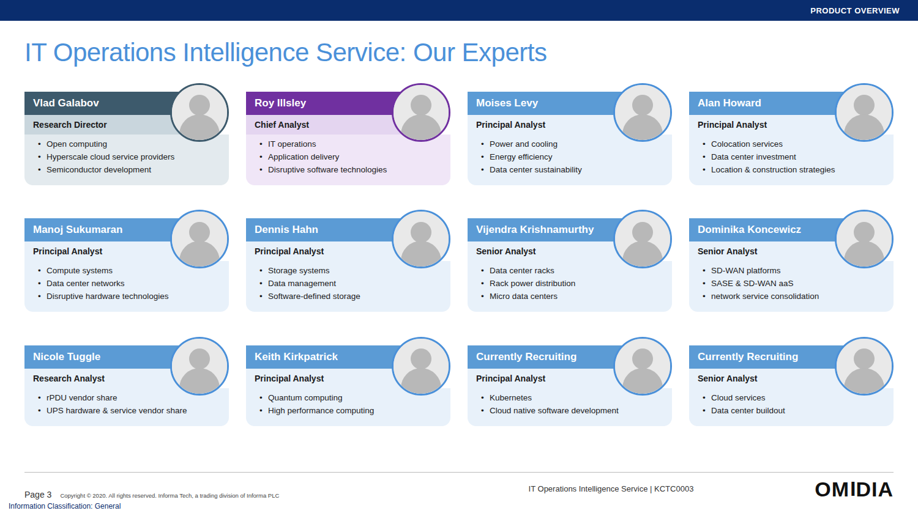PRODUCT OVERVIEW
IT Operations Intelligence Service: Our Experts
Vlad Galabov
Research Director
Open computing
Hyperscale cloud service providers
Semiconductor development
Roy Illsley
Chief Analyst
IT operations
Application delivery
Disruptive software technologies
Moises Levy
Principal Analyst
Power and cooling
Energy efficiency
Data center sustainability
Alan Howard
Principal Analyst
Colocation services
Data center investment
Location & construction strategies
Manoj Sukumaran
Principal Analyst
Compute systems
Data center networks
Disruptive hardware technologies
Dennis Hahn
Principal Analyst
Storage systems
Data management
Software-defined storage
Vijendra Krishnamurthy
Senior Analyst
Data center racks
Rack power distribution
Micro data centers
Dominika Koncewicz
Senior Analyst
SD-WAN platforms
SASE & SD-WAN aaS
network service consolidation
Nicole Tuggle
Research Analyst
rPDU vendor share
UPS hardware & service vendor share
Keith Kirkpatrick
Principal Analyst
Quantum computing
High performance computing
Currently Recruiting
Principal Analyst
Kubernetes
Cloud native software development
Currently Recruiting
Senior Analyst
Cloud services
Data center buildout
Page 3 Copyright © 2020. All rights reserved. Informa Tech, a trading division of Informa PLC
IT Operations Intelligence Service | KCTC0003
OMIDIA
Information Classification: General